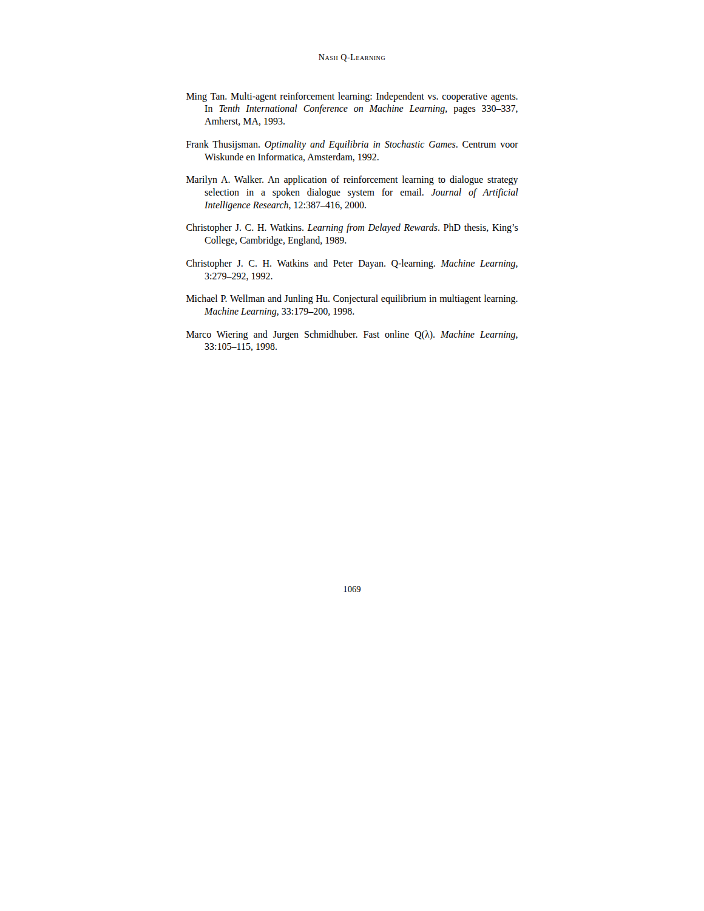Nash Q-Learning
Ming Tan. Multi-agent reinforcement learning: Independent vs. cooperative agents. In Tenth International Conference on Machine Learning, pages 330–337, Amherst, MA, 1993.
Frank Thusijsman. Optimality and Equilibria in Stochastic Games. Centrum voor Wiskunde en Informatica, Amsterdam, 1992.
Marilyn A. Walker. An application of reinforcement learning to dialogue strategy selection in a spoken dialogue system for email. Journal of Artificial Intelligence Research, 12:387–416, 2000.
Christopher J. C. H. Watkins. Learning from Delayed Rewards. PhD thesis, King’s College, Cambridge, England, 1989.
Christopher J. C. H. Watkins and Peter Dayan. Q-learning. Machine Learning, 3:279–292, 1992.
Michael P. Wellman and Junling Hu. Conjectural equilibrium in multiagent learning. Machine Learning, 33:179–200, 1998.
Marco Wiering and Jurgen Schmidhuber. Fast online Q(λ). Machine Learning, 33:105–115, 1998.
1069